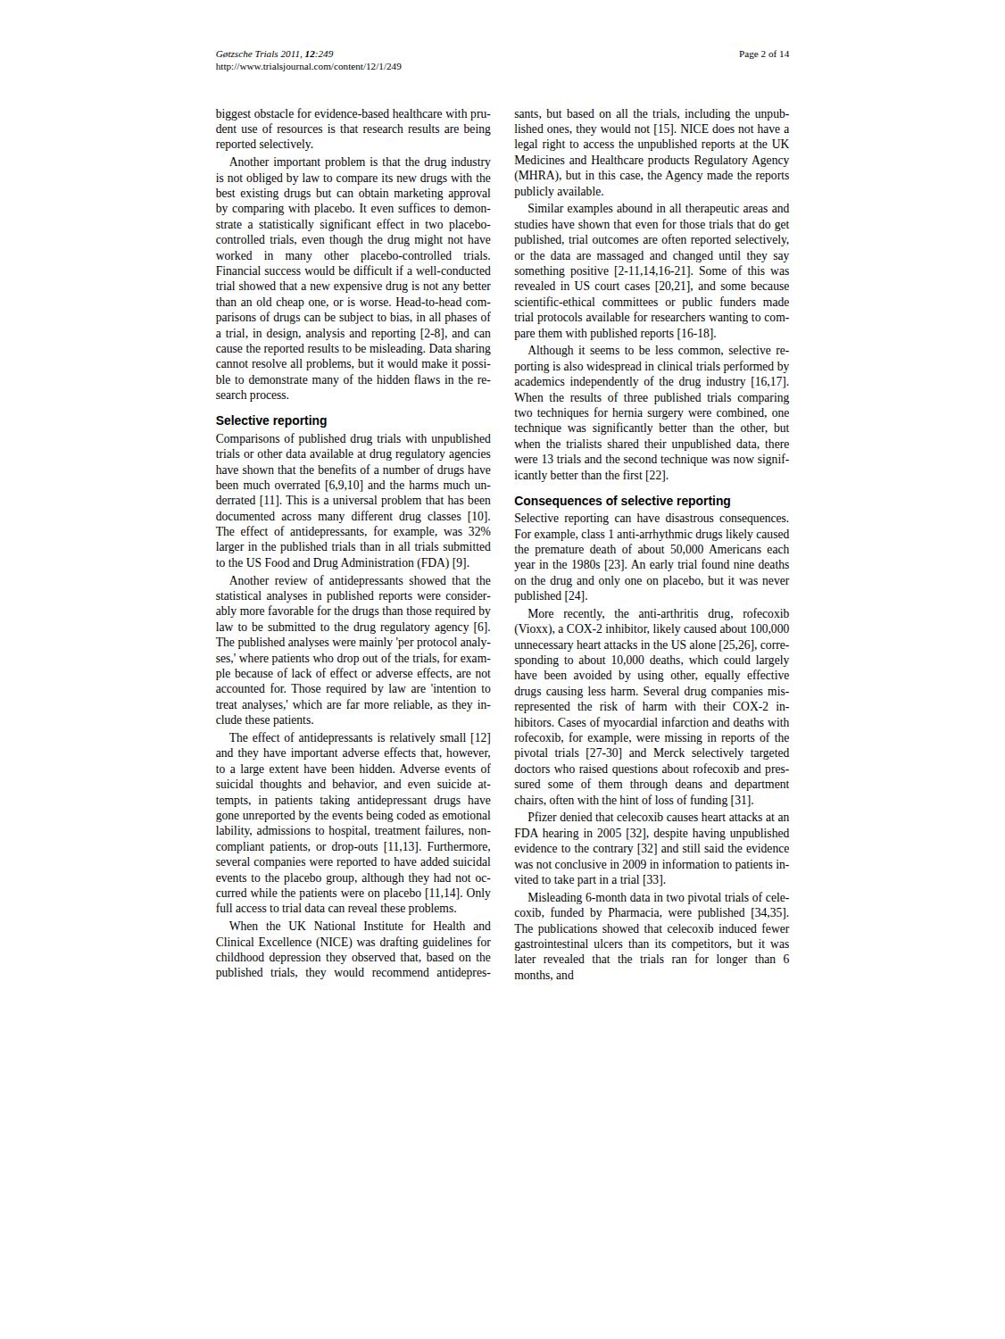Gøtzsche Trials 2011, 12:249
http://www.trialsjournal.com/content/12/1/249
Page 2 of 14
biggest obstacle for evidence-based healthcare with prudent use of resources is that research results are being reported selectively.
Another important problem is that the drug industry is not obliged by law to compare its new drugs with the best existing drugs but can obtain marketing approval by comparing with placebo. It even suffices to demonstrate a statistically significant effect in two placebo-controlled trials, even though the drug might not have worked in many other placebo-controlled trials. Financial success would be difficult if a well-conducted trial showed that a new expensive drug is not any better than an old cheap one, or is worse. Head-to-head comparisons of drugs can be subject to bias, in all phases of a trial, in design, analysis and reporting [2-8], and can cause the reported results to be misleading. Data sharing cannot resolve all problems, but it would make it possible to demonstrate many of the hidden flaws in the research process.
Selective reporting
Comparisons of published drug trials with unpublished trials or other data available at drug regulatory agencies have shown that the benefits of a number of drugs have been much overrated [6,9,10] and the harms much underrated [11]. This is a universal problem that has been documented across many different drug classes [10]. The effect of antidepressants, for example, was 32% larger in the published trials than in all trials submitted to the US Food and Drug Administration (FDA) [9].
Another review of antidepressants showed that the statistical analyses in published reports were considerably more favorable for the drugs than those required by law to be submitted to the drug regulatory agency [6]. The published analyses were mainly 'per protocol analyses,' where patients who drop out of the trials, for example because of lack of effect or adverse effects, are not accounted for. Those required by law are 'intention to treat analyses,' which are far more reliable, as they include these patients.
The effect of antidepressants is relatively small [12] and they have important adverse effects that, however, to a large extent have been hidden. Adverse events of suicidal thoughts and behavior, and even suicide attempts, in patients taking antidepressant drugs have gone unreported by the events being coded as emotional lability, admissions to hospital, treatment failures, noncompliant patients, or drop-outs [11,13]. Furthermore, several companies were reported to have added suicidal events to the placebo group, although they had not occurred while the patients were on placebo [11,14]. Only full access to trial data can reveal these problems.
When the UK National Institute for Health and Clinical Excellence (NICE) was drafting guidelines for childhood depression they observed that, based on the published trials, they would recommend antidepressants, but based on all the trials, including the unpublished ones, they would not [15]. NICE does not have a legal right to access the unpublished reports at the UK Medicines and Healthcare products Regulatory Agency (MHRA), but in this case, the Agency made the reports publicly available.
Similar examples abound in all therapeutic areas and studies have shown that even for those trials that do get published, trial outcomes are often reported selectively, or the data are massaged and changed until they say something positive [2-11,14,16-21]. Some of this was revealed in US court cases [20,21], and some because scientific-ethical committees or public funders made trial protocols available for researchers wanting to compare them with published reports [16-18].
Although it seems to be less common, selective reporting is also widespread in clinical trials performed by academics independently of the drug industry [16,17]. When the results of three published trials comparing two techniques for hernia surgery were combined, one technique was significantly better than the other, but when the trialists shared their unpublished data, there were 13 trials and the second technique was now significantly better than the first [22].
Consequences of selective reporting
Selective reporting can have disastrous consequences. For example, class 1 anti-arrhythmic drugs likely caused the premature death of about 50,000 Americans each year in the 1980s [23]. An early trial found nine deaths on the drug and only one on placebo, but it was never published [24].
More recently, the anti-arthritis drug, rofecoxib (Vioxx), a COX-2 inhibitor, likely caused about 100,000 unnecessary heart attacks in the US alone [25,26], corresponding to about 10,000 deaths, which could largely have been avoided by using other, equally effective drugs causing less harm. Several drug companies misrepresented the risk of harm with their COX-2 inhibitors. Cases of myocardial infarction and deaths with rofecoxib, for example, were missing in reports of the pivotal trials [27-30] and Merck selectively targeted doctors who raised questions about rofecoxib and pressured some of them through deans and department chairs, often with the hint of loss of funding [31].
Pfizer denied that celecoxib causes heart attacks at an FDA hearing in 2005 [32], despite having unpublished evidence to the contrary [32] and still said the evidence was not conclusive in 2009 in information to patients invited to take part in a trial [33].
Misleading 6-month data in two pivotal trials of celecoxib, funded by Pharmacia, were published [34,35]. The publications showed that celecoxib induced fewer gastrointestinal ulcers than its competitors, but it was later revealed that the trials ran for longer than 6 months, and